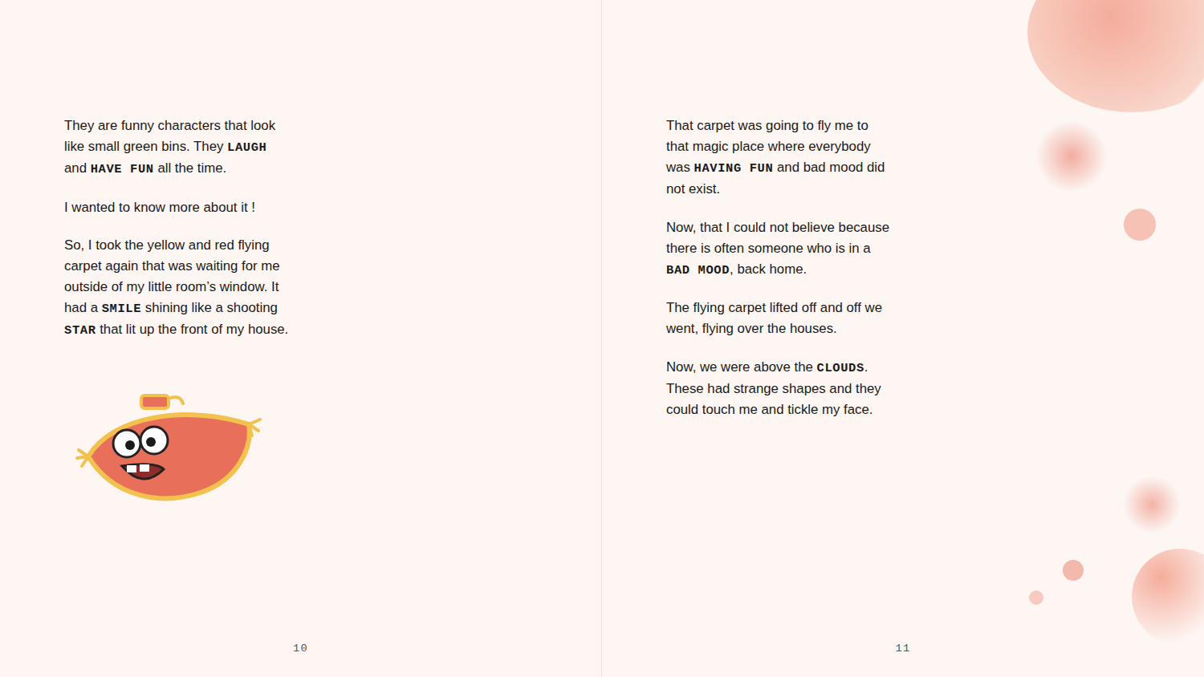They are funny characters that look like small green bins. They laugh and have fun all the time.
I wanted to know more about it !
So, I took the yellow and red flying carpet again that was waiting for me outside of my little room’s window. It had a smile shining like a shooting star that lit up the front of my house.
A smiling flying carpet A cartoon red and yellow flying carpet with big cartoon eyes, a wide open smile, and a small tasselled cap perched on top.
10
That carpet was going to fly me to that magic place where everybody was having fun and bad mood did not exist.
Now, that I could not believe because there is often someone who is in a bad mood, back home.
The flying carpet lifted off and off we went, flying over the houses.
Now, we were above the clouds. These had strange shapes and they could touch me and tickle my face.
11